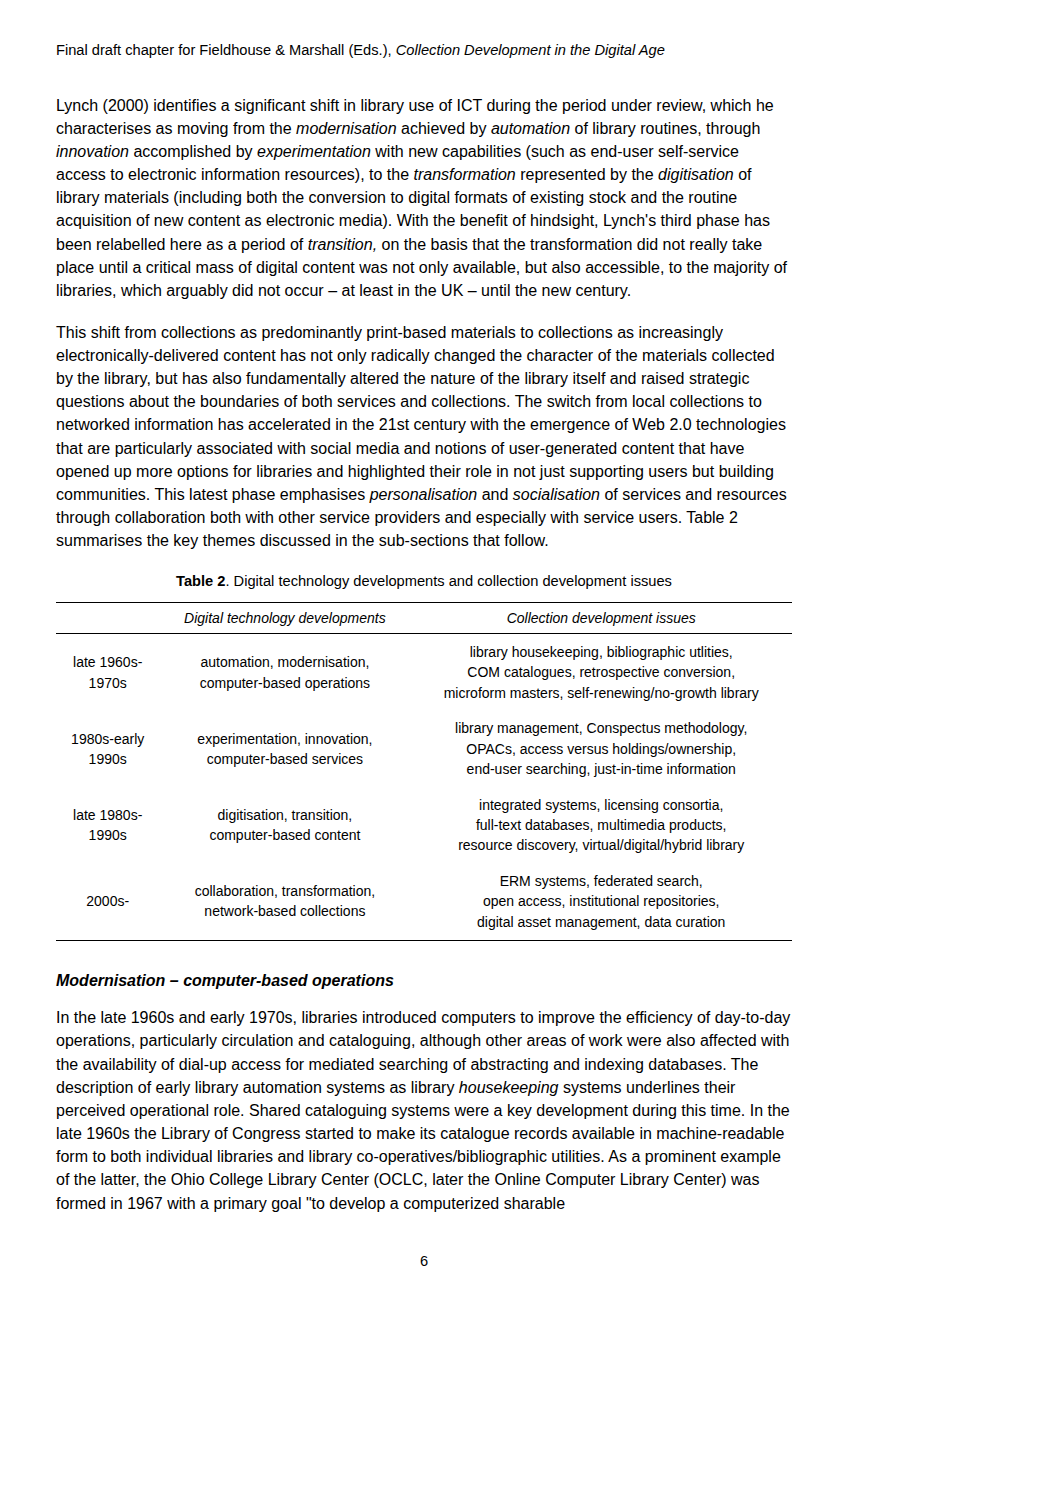Final draft chapter for Fieldhouse & Marshall (Eds.), Collection Development in the Digital Age
Lynch (2000) identifies a significant shift in library use of ICT during the period under review, which he characterises as moving from the modernisation achieved by automation of library routines, through innovation accomplished by experimentation with new capabilities (such as end-user self-service access to electronic information resources), to the transformation represented by the digitisation of library materials (including both the conversion to digital formats of existing stock and the routine acquisition of new content as electronic media). With the benefit of hindsight, Lynch's third phase has been relabelled here as a period of transition, on the basis that the transformation did not really take place until a critical mass of digital content was not only available, but also accessible, to the majority of libraries, which arguably did not occur – at least in the UK – until the new century.
This shift from collections as predominantly print-based materials to collections as increasingly electronically-delivered content has not only radically changed the character of the materials collected by the library, but has also fundamentally altered the nature of the library itself and raised strategic questions about the boundaries of both services and collections. The switch from local collections to networked information has accelerated in the 21st century with the emergence of Web 2.0 technologies that are particularly associated with social media and notions of user-generated content that have opened up more options for libraries and highlighted their role in not just supporting users but building communities. This latest phase emphasises personalisation and socialisation of services and resources through collaboration both with other service providers and especially with service users. Table 2 summarises the key themes discussed in the sub-sections that follow.
Table 2 . Digital technology developments and collection development issues
| | Digital technology developments | Collection development issues |
| --- | --- | --- |
| late 1960s- 1970s | automation, modernisation, computer-based operations | library housekeeping, bibliographic utlities, COM catalogues, retrospective conversion, microform masters, self-renewing/no-growth library |
| 1980s-early 1990s | experimentation, innovation, computer-based services | library management, Conspectus methodology, OPACs, access versus holdings/ownership, end-user searching, just-in-time information |
| late 1980s- 1990s | digitisation, transition, computer-based content | integrated systems, licensing consortia, full-text databases, multimedia products, resource discovery, virtual/digital/hybrid library |
| 2000s- | collaboration, transformation, network-based collections | ERM systems, federated search, open access, institutional repositories, digital asset management, data curation |
Modernisation – computer-based operations
In the late 1960s and early 1970s, libraries introduced computers to improve the efficiency of day-to-day operations, particularly circulation and cataloguing, although other areas of work were also affected with the availability of dial-up access for mediated searching of abstracting and indexing databases. The description of early library automation systems as library housekeeping systems underlines their perceived operational role. Shared cataloguing systems were a key development during this time. In the late 1960s the Library of Congress started to make its catalogue records available in machine-readable form to both individual libraries and library co-operatives/bibliographic utilities. As a prominent example of the latter, the Ohio College Library Center (OCLC, later the Online Computer Library Center) was formed in 1967 with a primary goal "to develop a computerized sharable
6